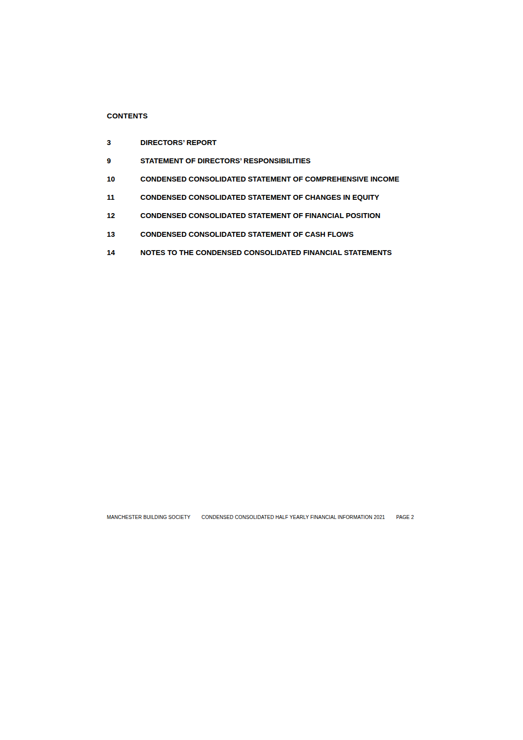CONTENTS
| 3 | DIRECTORS’ REPORT |
| 9 | STATEMENT OF DIRECTORS’ RESPONSIBILITIES |
| 10 | CONDENSED CONSOLIDATED STATEMENT OF COMPREHENSIVE INCOME |
| 11 | CONDENSED CONSOLIDATED STATEMENT OF CHANGES IN EQUITY |
| 12 | CONDENSED CONSOLIDATED STATEMENT OF FINANCIAL POSITION |
| 13 | CONDENSED CONSOLIDATED STATEMENT OF CASH FLOWS |
| 14 | NOTES TO THE CONDENSED CONSOLIDATED FINANCIAL STATEMENTS |
MANCHESTER BUILDING SOCIETY CONDENSED CONSOLIDATED HALF YEARLY FINANCIAL INFORMATION 2021 PAGE 2